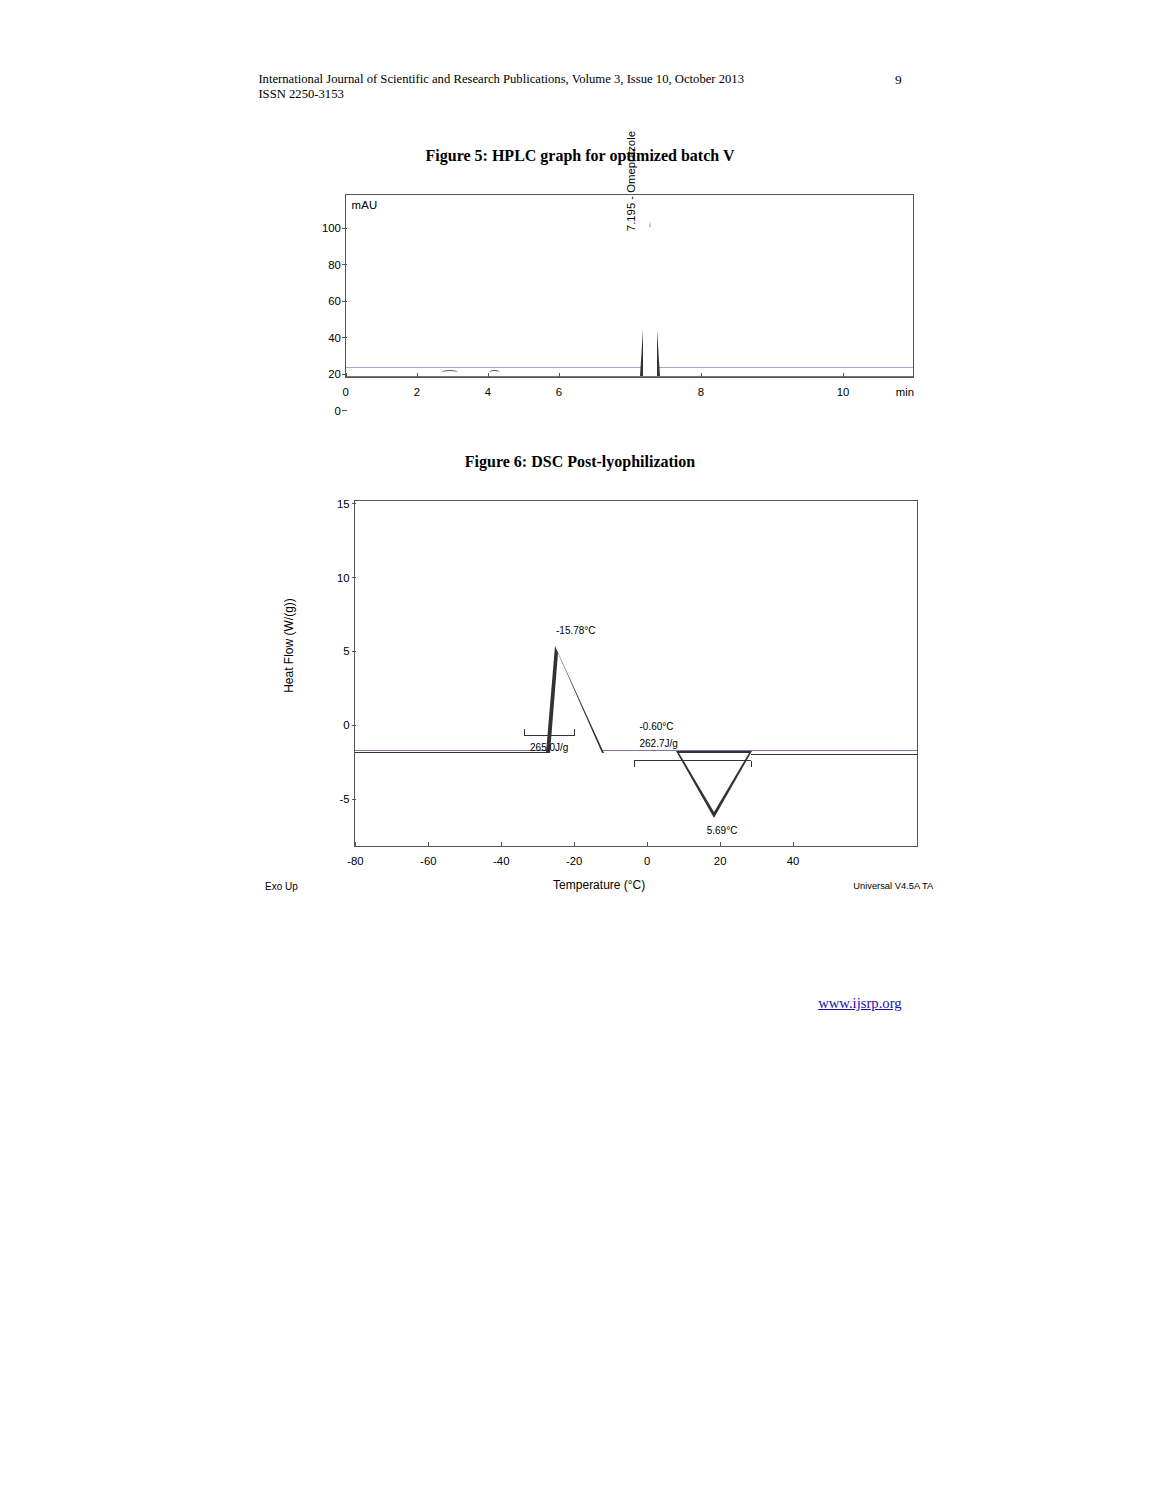International Journal of Scientific and Research Publications, Volume 3, Issue 10, October 2013
ISSN 2250-3153
9
Figure 5: HPLC graph for optimized batch V
mAU
100
80
60
40
20
0
7.195 - Omeprazole
0
2
4
6
8
10
min
Figure 6: DSC Post-lyophilization
Heat Flow (W/(g))
15
10
5
0
-5
-15.78°C
265.0J/g
-0.60°C
262.7J/g
5.69°C
-80
-60
-40
-20
0
20
40
Temperature (°C)
Exo Up
Universal V4.5A TA
www.ijsrp.org